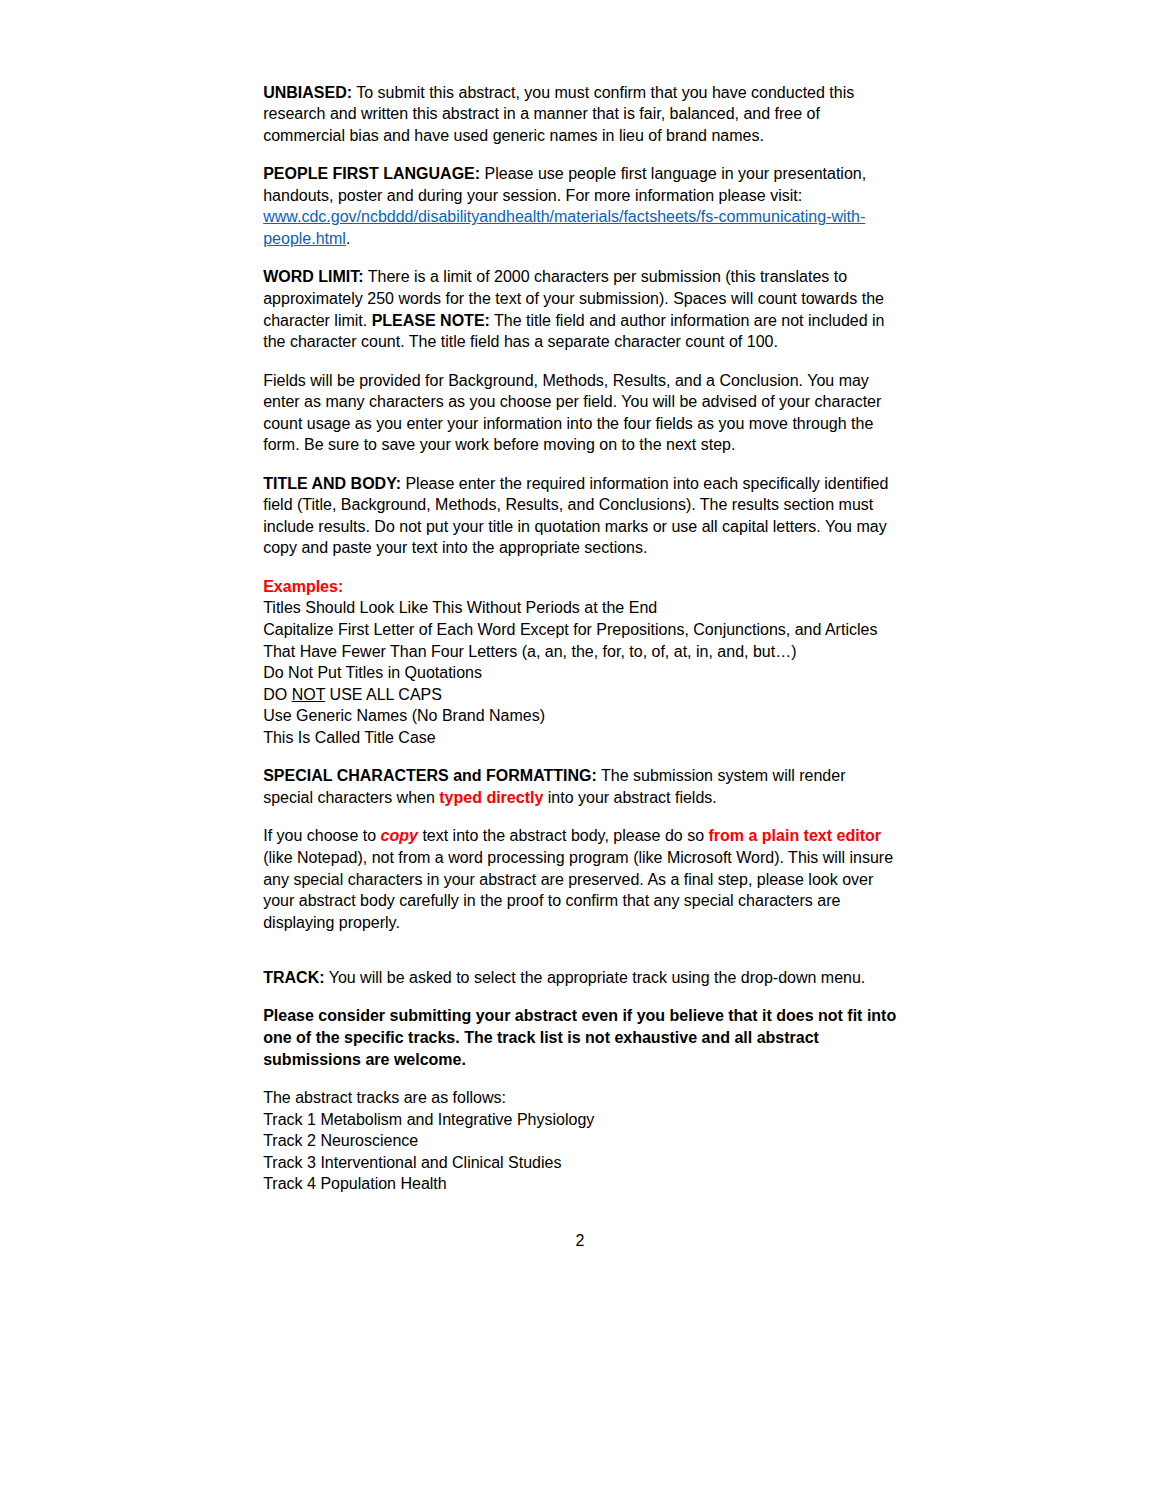UNBIASED: To submit this abstract, you must confirm that you have conducted this research and written this abstract in a manner that is fair, balanced, and free of commercial bias and have used generic names in lieu of brand names.
PEOPLE FIRST LANGUAGE: Please use people first language in your presentation, handouts, poster and during your session. For more information please visit:
www.cdc.gov/ncbddd/disabilityandhealth/materials/factsheets/fs-communicating-with-people.html.
WORD LIMIT: There is a limit of 2000 characters per submission (this translates to approximately 250 words for the text of your submission). Spaces will count towards the character limit. PLEASE NOTE: The title field and author information are not included in the character count. The title field has a separate character count of 100.
Fields will be provided for Background, Methods, Results, and a Conclusion. You may enter as many characters as you choose per field. You will be advised of your character count usage as you enter your information into the four fields as you move through the form. Be sure to save your work before moving on to the next step.
TITLE AND BODY: Please enter the required information into each specifically identified field (Title, Background, Methods, Results, and Conclusions). The results section must include results. Do not put your title in quotation marks or use all capital letters. You may copy and paste your text into the appropriate sections.
Examples:
Titles Should Look Like This Without Periods at the End
Capitalize First Letter of Each Word Except for Prepositions, Conjunctions, and Articles That Have Fewer Than Four Letters (a, an, the, for, to, of, at, in, and, but…)
Do Not Put Titles in Quotations
DO NOT USE ALL CAPS
Use Generic Names (No Brand Names)
This Is Called Title Case
SPECIAL CHARACTERS and FORMATTING: The submission system will render special characters when typed directly into your abstract fields.
If you choose to copy text into the abstract body, please do so from a plain text editor (like Notepad), not from a word processing program (like Microsoft Word). This will insure any special characters in your abstract are preserved. As a final step, please look over your abstract body carefully in the proof to confirm that any special characters are displaying properly.
TRACK: You will be asked to select the appropriate track using the drop-down menu.
Please consider submitting your abstract even if you believe that it does not fit into one of the specific tracks. The track list is not exhaustive and all abstract submissions are welcome.
The abstract tracks are as follows:
Track 1 Metabolism and Integrative Physiology
Track 2 Neuroscience
Track 3 Interventional and Clinical Studies
Track 4 Population Health
2